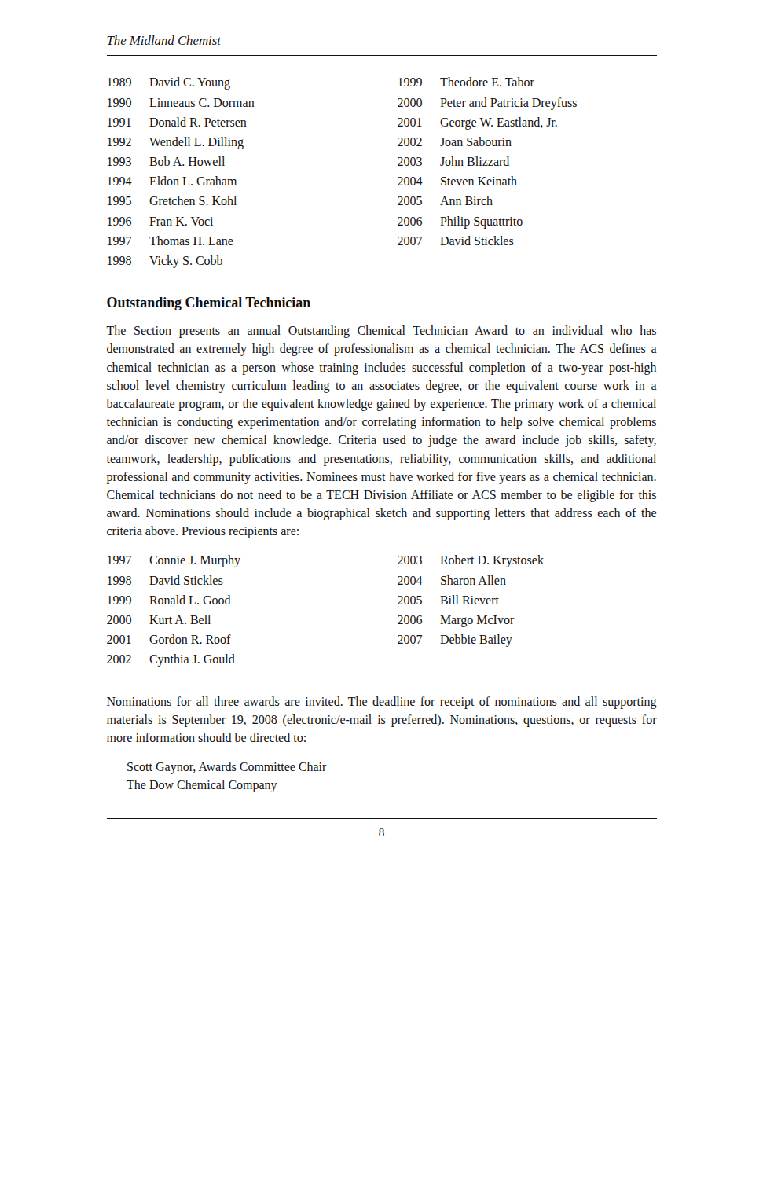The Midland Chemist
1989 David C. Young
1990 Linneaus C. Dorman
1991 Donald R. Petersen
1992 Wendell L. Dilling
1993 Bob A. Howell
1994 Eldon L. Graham
1995 Gretchen S. Kohl
1996 Fran K. Voci
1997 Thomas H. Lane
1998 Vicky S. Cobb
1999 Theodore E. Tabor
2000 Peter and Patricia Dreyfuss
2001 George W. Eastland, Jr.
2002 Joan Sabourin
2003 John Blizzard
2004 Steven Keinath
2005 Ann Birch
2006 Philip Squattrito
2007 David Stickles
Outstanding Chemical Technician
The Section presents an annual Outstanding Chemical Technician Award to an individual who has demonstrated an extremely high degree of professionalism as a chemical technician. The ACS defines a chemical technician as a person whose training includes successful completion of a two-year post-high school level chemistry curriculum leading to an associates degree, or the equivalent course work in a baccalaureate program, or the equivalent knowledge gained by experience. The primary work of a chemical technician is conducting experimentation and/or correlating information to help solve chemical problems and/or discover new chemical knowledge. Criteria used to judge the award include job skills, safety, teamwork, leadership, publications and presentations, reliability, communication skills, and additional professional and community activities. Nominees must have worked for five years as a chemical technician. Chemical technicians do not need to be a TECH Division Affiliate or ACS member to be eligible for this award. Nominations should include a biographical sketch and supporting letters that address each of the criteria above. Previous recipients are:
1997 Connie J. Murphy
1998 David Stickles
1999 Ronald L. Good
2000 Kurt A. Bell
2001 Gordon R. Roof
2002 Cynthia J. Gould
2003 Robert D. Krystosek
2004 Sharon Allen
2005 Bill Rievert
2006 Margo McIvor
2007 Debbie Bailey
Nominations for all three awards are invited. The deadline for receipt of nominations and all supporting materials is September 19, 2008 (electronic/e-mail is preferred). Nominations, questions, or requests for more information should be directed to:
Scott Gaynor, Awards Committee Chair
The Dow Chemical Company
8